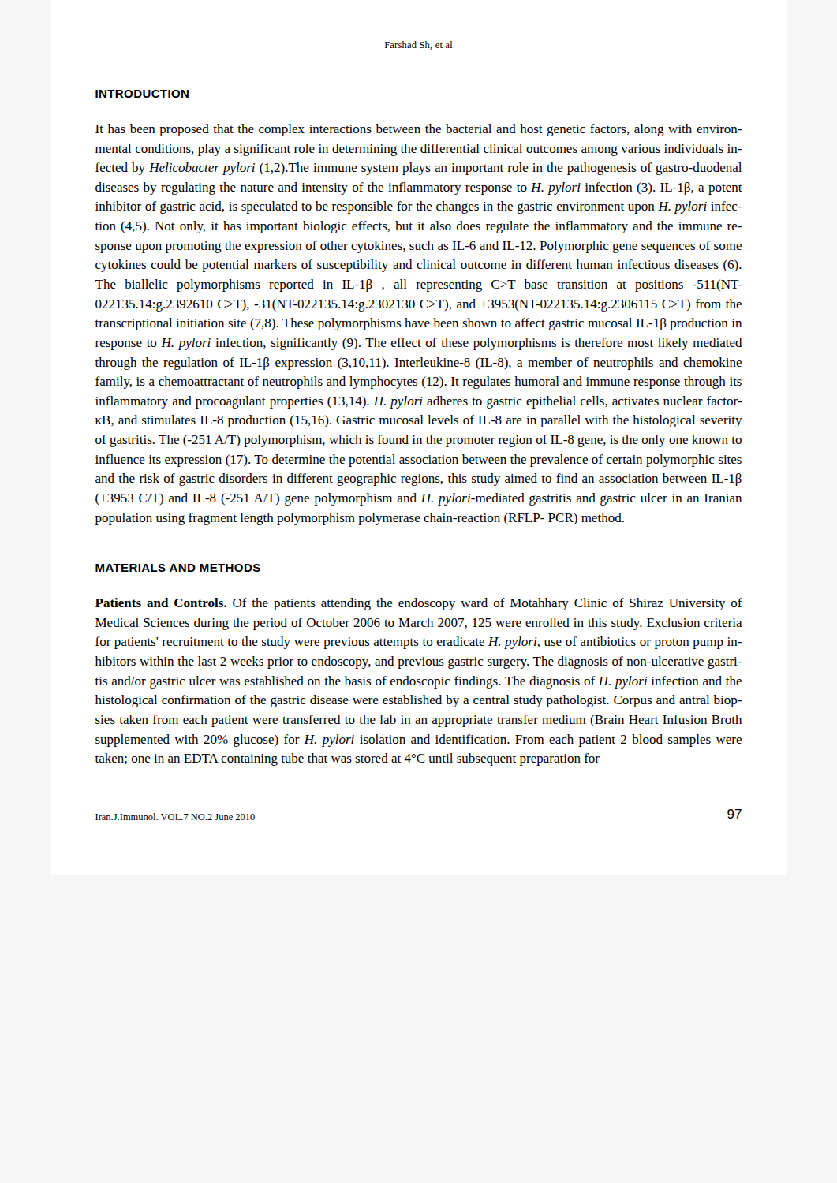Farshad Sh, et al
INTRODUCTION
It has been proposed that the complex interactions between the bacterial and host genetic factors, along with environmental conditions, play a significant role in determining the differential clinical outcomes among various individuals infected by Helicobacter pylori (1,2).The immune system plays an important role in the pathogenesis of gastro-duodenal diseases by regulating the nature and intensity of the inflammatory response to H. pylori infection (3). IL-1β, a potent inhibitor of gastric acid, is speculated to be responsible for the changes in the gastric environment upon H. pylori infection (4,5). Not only, it has important biologic effects, but it also does regulate the inflammatory and the immune response upon promoting the expression of other cytokines, such as IL-6 and IL-12. Polymorphic gene sequences of some cytokines could be potential markers of susceptibility and clinical outcome in different human infectious diseases (6). The biallelic polymorphisms reported in IL-1β , all representing C>T base transition at positions -511(NT-022135.14:g.2392610 C>T), -31(NT-022135.14:g.2302130 C>T), and +3953(NT-022135.14:g.2306115 C>T) from the transcriptional initiation site (7,8). These polymorphisms have been shown to affect gastric mucosal IL-1β production in response to H. pylori infection, significantly (9). The effect of these polymorphisms is therefore most likely mediated through the regulation of IL-1β expression (3,10,11). Interleukine-8 (IL-8), a member of neutrophils and chemokine family, is a chemoattractant of neutrophils and lymphocytes (12). It regulates humoral and immune response through its inflammatory and procoagulant properties (13,14). H. pylori adheres to gastric epithelial cells, activates nuclear factor-κB, and stimulates IL-8 production (15,16). Gastric mucosal levels of IL-8 are in parallel with the histological severity of gastritis. The (-251 A/T) polymorphism, which is found in the promoter region of IL-8 gene, is the only one known to influence its expression (17). To determine the potential association between the prevalence of certain polymorphic sites and the risk of gastric disorders in different geographic regions, this study aimed to find an association between IL-1β (+3953 C/T) and IL-8 (-251 A/T) gene polymorphism and H. pylori-mediated gastritis and gastric ulcer in an Iranian population using fragment length polymorphism polymerase chain-reaction (RFLP- PCR) method.
MATERIALS AND METHODS
Patients and Controls. Of the patients attending the endoscopy ward of Motahhary Clinic of Shiraz University of Medical Sciences during the period of October 2006 to March 2007, 125 were enrolled in this study. Exclusion criteria for patients' recruitment to the study were previous attempts to eradicate H. pylori, use of antibiotics or proton pump inhibitors within the last 2 weeks prior to endoscopy, and previous gastric surgery. The diagnosis of non-ulcerative gastritis and/or gastric ulcer was established on the basis of endoscopic findings. The diagnosis of H. pylori infection and the histological confirmation of the gastric disease were established by a central study pathologist. Corpus and antral biopsies taken from each patient were transferred to the lab in an appropriate transfer medium (Brain Heart Infusion Broth supplemented with 20% glucose) for H. pylori isolation and identification. From each patient 2 blood samples were taken; one in an EDTA containing tube that was stored at 4°C until subsequent preparation for
Iran.J.Immunol. VOL.7 NO.2 June 2010
97